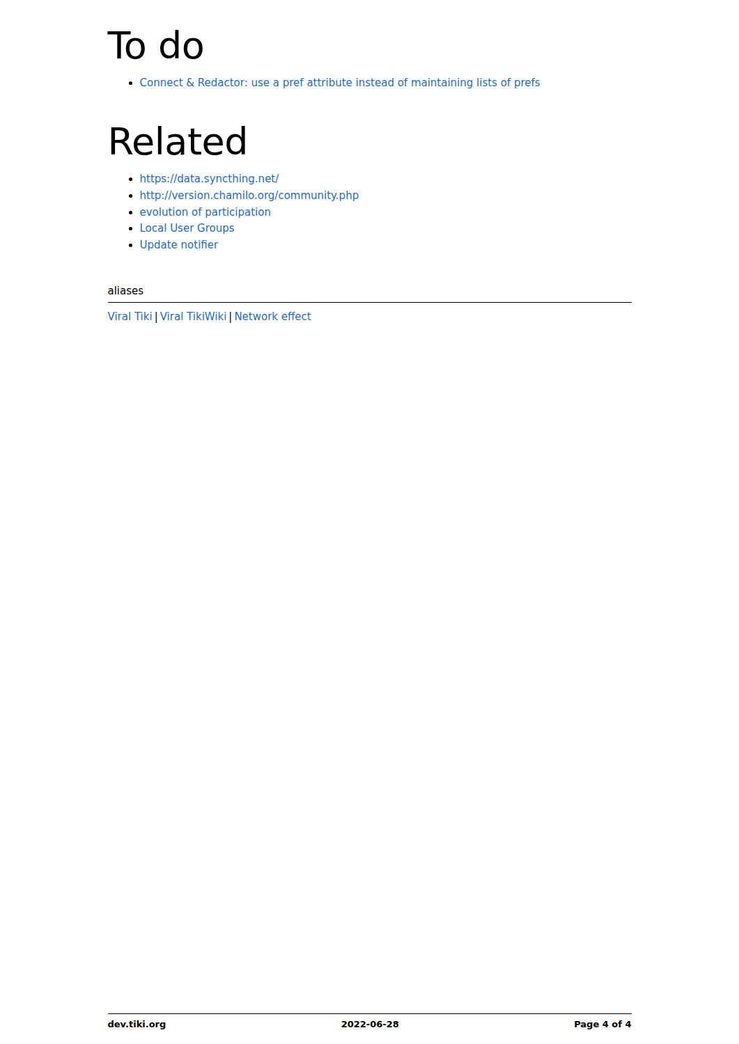To do
Connect & Redactor: use a pref attribute instead of maintaining lists of prefs
Related
https://data.syncthing.net/
http://version.chamilo.org/community.php
evolution of participation
Local User Groups
Update notifier
aliases
Viral Tiki|Viral TikiWiki|Network effect
dev.tiki.org 2022-06-28 Page 4 of 4